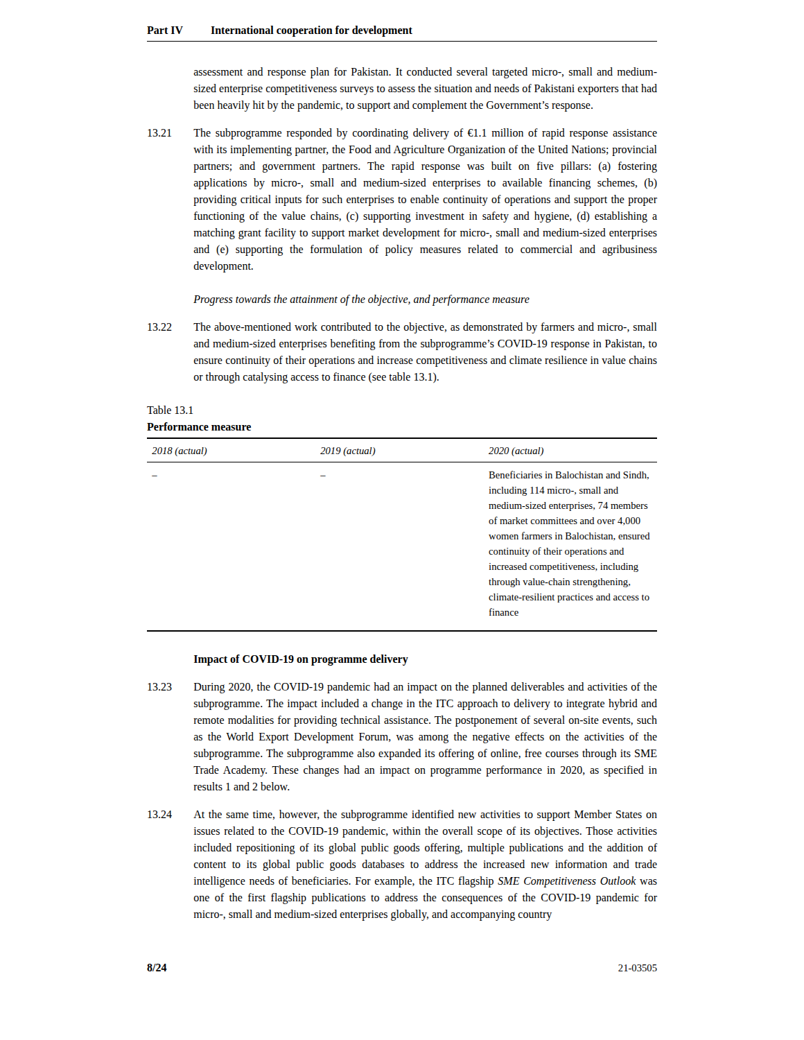Part IV International cooperation for development
assessment and response plan for Pakistan. It conducted several targeted micro-, small and medium-sized enterprise competitiveness surveys to assess the situation and needs of Pakistani exporters that had been heavily hit by the pandemic, to support and complement the Government’s response.
13.21
The subprogramme responded by coordinating delivery of €1.1 million of rapid response assistance with its implementing partner, the Food and Agriculture Organization of the United Nations; provincial partners; and government partners. The rapid response was built on five pillars: (a) fostering applications by micro-, small and medium-sized enterprises to available financing schemes, (b) providing critical inputs for such enterprises to enable continuity of operations and support the proper functioning of the value chains, (c) supporting investment in safety and hygiene, (d) establishing a matching grant facility to support market development for micro-, small and medium-sized enterprises and (e) supporting the formulation of policy measures related to commercial and agribusiness development.
Progress towards the attainment of the objective, and performance measure
13.22
The above-mentioned work contributed to the objective, as demonstrated by farmers and micro-, small and medium-sized enterprises benefiting from the subprogramme’s COVID-19 response in Pakistan, to ensure continuity of their operations and increase competitiveness and climate resilience in value chains or through catalysing access to finance (see table 13.1).
Table 13.1 Performance measure
| 2018 (actual) | 2019 (actual) | 2020 (actual) |
| --- | --- | --- |
| – | – | Beneficiaries in Balochistan and Sindh, including 114 micro-, small and medium-sized enterprises, 74 members of market committees and over 4,000 women farmers in Balochistan, ensured continuity of their operations and increased competitiveness, including through value-chain strengthening, climate-resilient practices and access to finance |
Impact of COVID-19 on programme delivery
13.23
During 2020, the COVID-19 pandemic had an impact on the planned deliverables and activities of the subprogramme. The impact included a change in the ITC approach to delivery to integrate hybrid and remote modalities for providing technical assistance. The postponement of several on-site events, such as the World Export Development Forum, was among the negative effects on the activities of the subprogramme. The subprogramme also expanded its offering of online, free courses through its SME Trade Academy. These changes had an impact on programme performance in 2020, as specified in results 1 and 2 below.
13.24
At the same time, however, the subprogramme identified new activities to support Member States on issues related to the COVID-19 pandemic, within the overall scope of its objectives. Those activities included repositioning of its global public goods offering, multiple publications and the addition of content to its global public goods databases to address the increased new information and trade intelligence needs of beneficiaries. For example, the ITC flagship SME Competitiveness Outlook was one of the first flagship publications to address the consequences of the COVID-19 pandemic for micro-, small and medium-sized enterprises globally, and accompanying country
8/24 21-03505